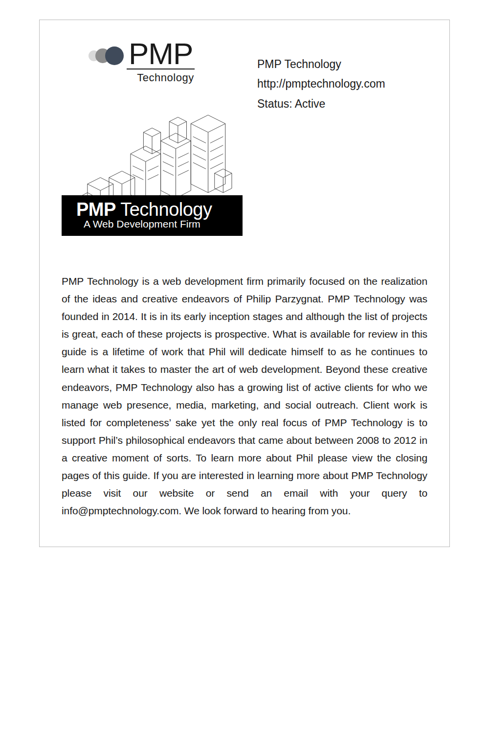PMP
Technology
PMP Technology
A Web Development Firm
PMP Technology
http://pmptechnology.com
Status: Active
PMP Technology is a web development firm primarily focused on the realization of the ideas and creative endeavors of Philip Parzygnat. PMP Technology was founded in 2014. It is in its early inception stages and although the list of projects is great, each of these projects is prospective. What is available for review in this guide is a lifetime of work that Phil will dedicate himself to as he continues to learn what it takes to master the art of web development. Beyond these creative endeavors, PMP Technology also has a growing list of active clients for who we manage web presence, media, marketing, and social outreach. Client work is listed for completeness’ sake yet the only real focus of PMP Technology is to support Phil’s philosophical endeavors that came about between 2008 to 2012 in a creative moment of sorts. To learn more about Phil please view the closing pages of this guide. If you are interested in learning more about PMP Technology please visit our website or send an email with your query to info@pmptechnology.com. We look forward to hearing from you.